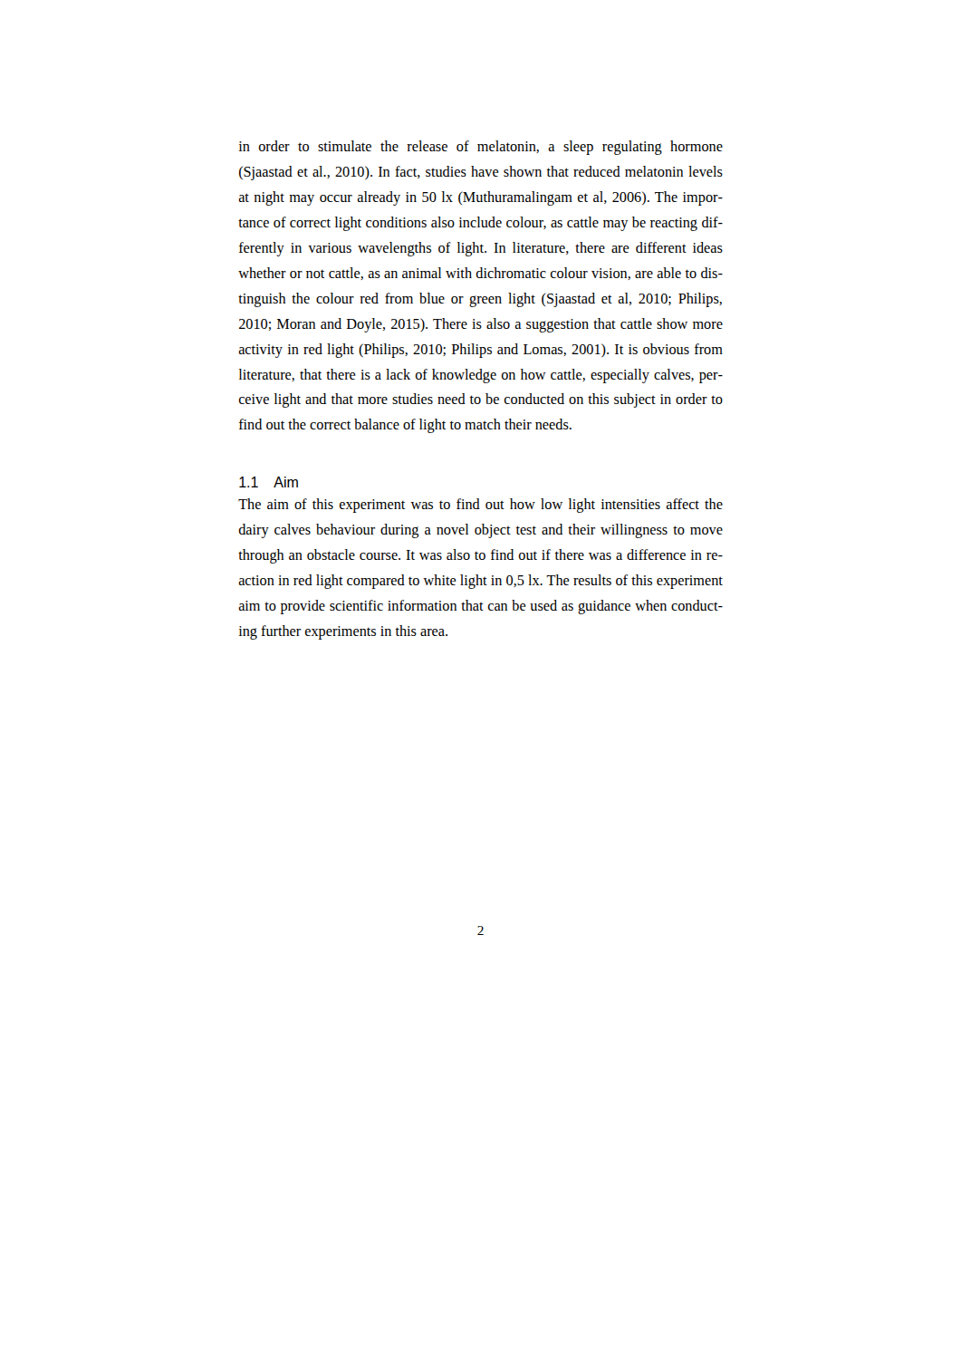in order to stimulate the release of melatonin, a sleep regulating hormone (Sjaastad et al., 2010). In fact, studies have shown that reduced melatonin levels at night may occur already in 50 lx (Muthuramalingam et al, 2006). The importance of correct light conditions also include colour, as cattle may be reacting differently in various wavelengths of light. In literature, there are different ideas whether or not cattle, as an animal with dichromatic colour vision, are able to distinguish the colour red from blue or green light (Sjaastad et al, 2010; Philips, 2010; Moran and Doyle, 2015). There is also a suggestion that cattle show more activity in red light (Philips, 2010; Philips and Lomas, 2001). It is obvious from literature, that there is a lack of knowledge on how cattle, especially calves, perceive light and that more studies need to be conducted on this subject in order to find out the correct balance of light to match their needs.
1.1 Aim
The aim of this experiment was to find out how low light intensities affect the dairy calves behaviour during a novel object test and their willingness to move through an obstacle course. It was also to find out if there was a difference in reaction in red light compared to white light in 0,5 lx. The results of this experiment aim to provide scientific information that can be used as guidance when conducting further experiments in this area.
2